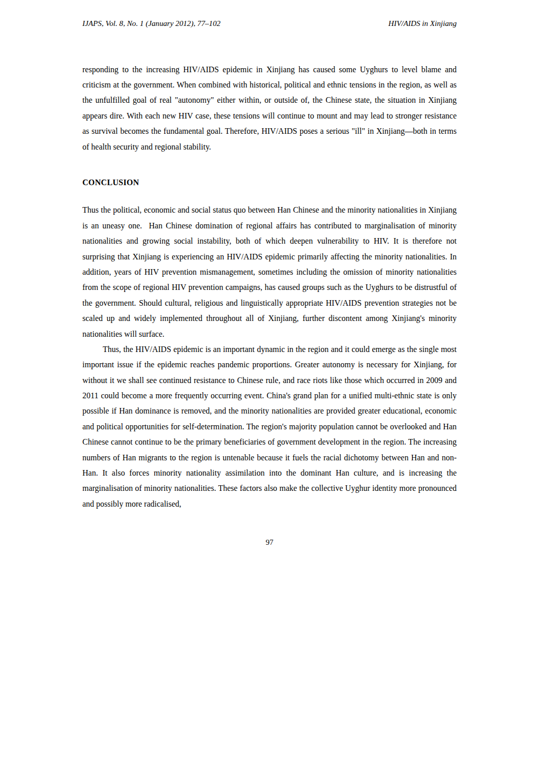IJAPS, Vol. 8, No. 1 (January 2012), 77–102 HIV/AIDS in Xinjiang
responding to the increasing HIV/AIDS epidemic in Xinjiang has caused some Uyghurs to level blame and criticism at the government. When combined with historical, political and ethnic tensions in the region, as well as the unfulfilled goal of real "autonomy" either within, or outside of, the Chinese state, the situation in Xinjiang appears dire. With each new HIV case, these tensions will continue to mount and may lead to stronger resistance as survival becomes the fundamental goal. Therefore, HIV/AIDS poses a serious "ill" in Xinjiang—both in terms of health security and regional stability.
CONCLUSION
Thus the political, economic and social status quo between Han Chinese and the minority nationalities in Xinjiang is an uneasy one. Han Chinese domination of regional affairs has contributed to marginalisation of minority nationalities and growing social instability, both of which deepen vulnerability to HIV. It is therefore not surprising that Xinjiang is experiencing an HIV/AIDS epidemic primarily affecting the minority nationalities. In addition, years of HIV prevention mismanagement, sometimes including the omission of minority nationalities from the scope of regional HIV prevention campaigns, has caused groups such as the Uyghurs to be distrustful of the government. Should cultural, religious and linguistically appropriate HIV/AIDS prevention strategies not be scaled up and widely implemented throughout all of Xinjiang, further discontent among Xinjiang's minority nationalities will surface.
Thus, the HIV/AIDS epidemic is an important dynamic in the region and it could emerge as the single most important issue if the epidemic reaches pandemic proportions. Greater autonomy is necessary for Xinjiang, for without it we shall see continued resistance to Chinese rule, and race riots like those which occurred in 2009 and 2011 could become a more frequently occurring event. China's grand plan for a unified multi-ethnic state is only possible if Han dominance is removed, and the minority nationalities are provided greater educational, economic and political opportunities for self-determination. The region's majority population cannot be overlooked and Han Chinese cannot continue to be the primary beneficiaries of government development in the region. The increasing numbers of Han migrants to the region is untenable because it fuels the racial dichotomy between Han and non-Han. It also forces minority nationality assimilation into the dominant Han culture, and is increasing the marginalisation of minority nationalities. These factors also make the collective Uyghur identity more pronounced and possibly more radicalised,
97